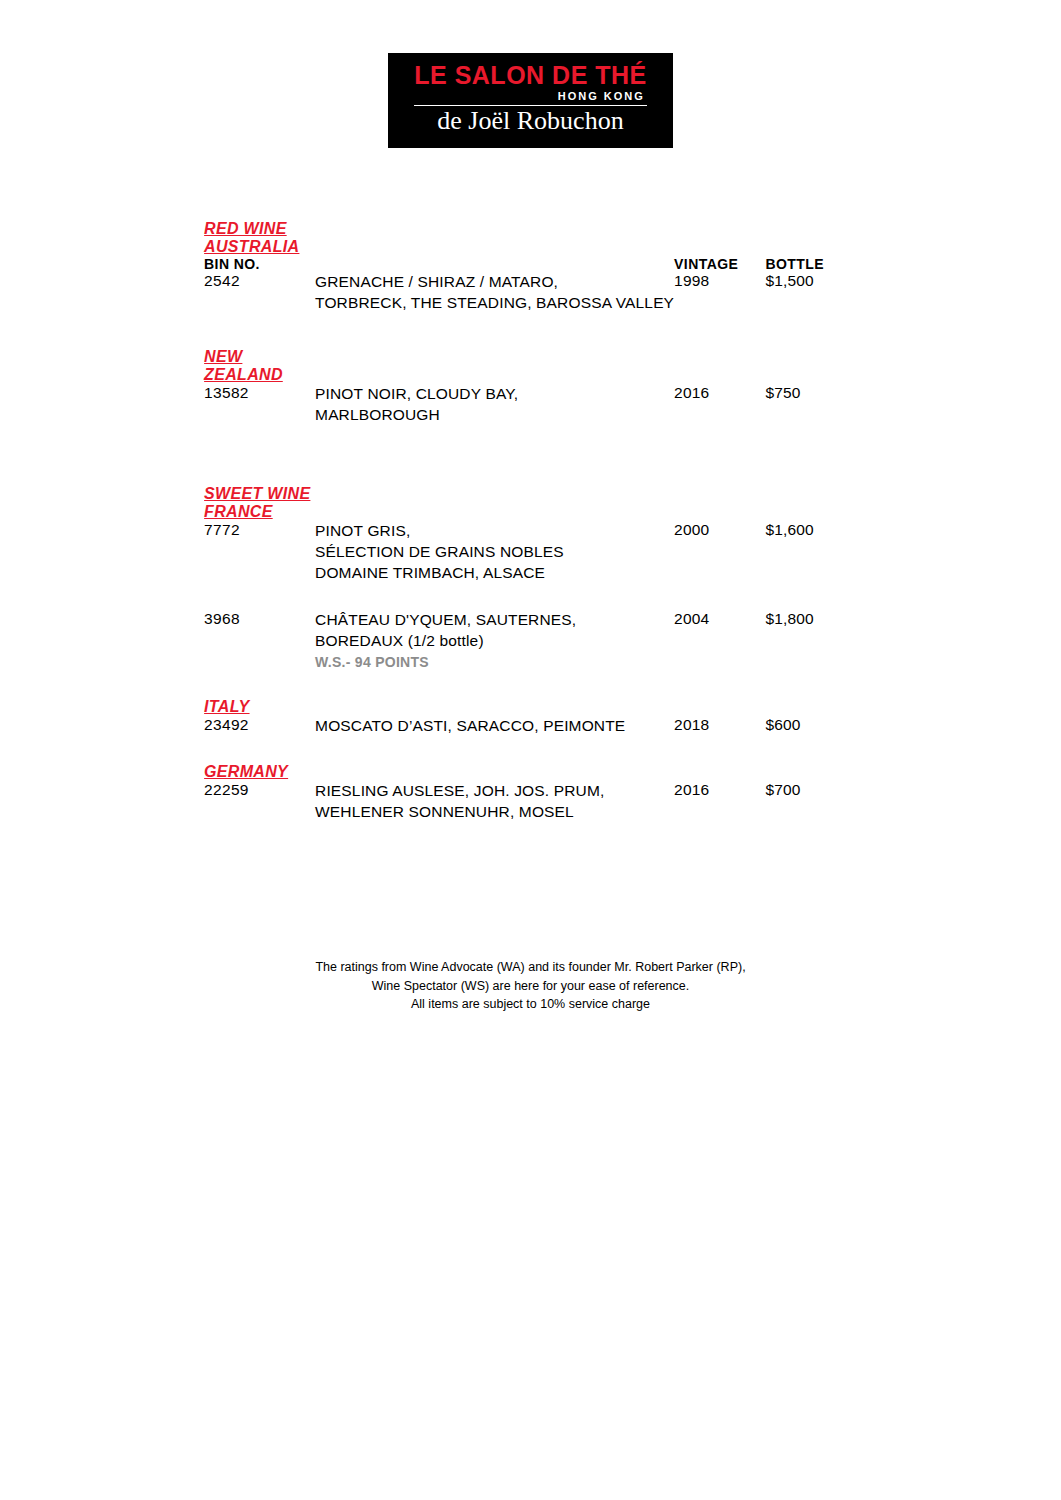LE SALON DE THÉ
HONG KONG
de Joël Robuchon
| RED WINE | | | |
| AUSTRALIA | | | |
| BIN NO. | | VINTAGE | BOTTLE |
| 2542 | GRENACHE / SHIRAZ / MATARO, TORBRECK, THE STEADING, BAROSSA VALLEY | 1998 | $1,500 |
| NEW ZEALAND | | | |
| 13582 | PINOT NOIR, CLOUDY BAY, MARLBOROUGH | 2016 | $750 |
| SWEET WINE | | | |
| FRANCE | | | |
| 7772 | PINOT GRIS, SÉLECTION DE GRAINS NOBLES DOMAINE TRIMBACH, ALSACE | 2000 | $1,600 |
| 3968 | CHÂTEAU D'YQUEM, SAUTERNES, BOREDAUX (1/2 bottle) W.S.- 94 POINTS | 2004 | $1,800 |
| ITALY | | | |
| 23492 | MOSCATO D’ASTI, SARACCO, PEIMONTE | 2018 | $600 |
| GERMANY | | | |
| 22259 | RIESLING AUSLESE, JOH. JOS. PRUM, WEHLENER SONNENUHR, MOSEL | 2016 | $700 |
The ratings from Wine Advocate (WA) and its founder Mr. Robert Parker (RP),
Wine Spectator (WS) are here for your ease of reference.
All items are subject to 10% service charge